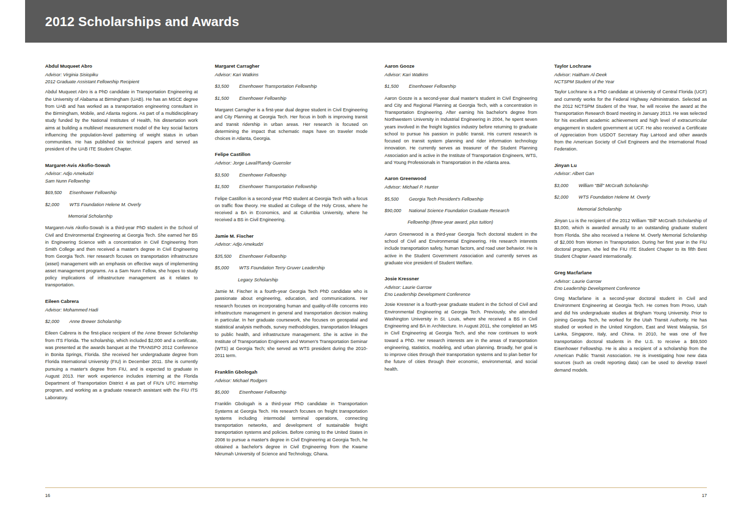2012 Scholarships and Awards
Abdul Muqueet Abro
Advisor: Virginia Sisiopiku 2012 Graduate Assistant Fellowship Recipient
Abdul Muqueet Abro is a PhD candidate in Transportation Engineering at the University of Alabama at Birmingham (UAB). He has an MSCE degree from UAB and has worked as a transportation engineering consultant in the Birmingham, Mobile, and Atlanta regions. As part of a multidisciplinary study funded by the National Institutes of Health, his dissertation work aims at building a multilevel measurement model of the key social factors influencing the population-level patterning of weight status in urban communities. He has published six technical papers and served as president of the UAB ITE Student Chapter.
Margaret-Avis Akofio-Sowah
Advisor: Adjo Amekudzi Sam Nunn Fellowship
$69,500 Eisenhower Fellowship
$2,000 WTS Foundation Helene M. Overly
Memorial Scholarship
Margaret-Avis Akofio-Sowah is a third-year PhD student in the School of Civil and Environmental Engineering at Georgia Tech. She earned her BS in Engineering Science with a concentration in Civil Engineering from Smith College and then received a master's degree in Civil Engineering from Georgia Tech. Her research focuses on transportation infrastructure (asset) management with an emphasis on effective ways of implementing asset management programs. As a Sam Nunn Fellow, she hopes to study policy implications of infrastructure management as it relates to transportation.
Eileen Cabrera
Advisor: Mohammed Hadi
$2,000 Anne Brewer Scholarship
Eileen Cabrera is the first-place recipient of the Anne Brewer Scholarship from ITS Florida. The scholarship, which included $2,000 and a certificate, was presented at the awards banquet at the TRANSPO 2012 Conference in Bonita Springs, Florida. She received her undergraduate degree from Florida International University (FIU) in December 2011. She is currently pursuing a master's degree from FIU, and is expected to graduate in August 2013. Her work experience includes interning at the Florida Department of Transportation District 4 as part of FIU's UTC internship program, and working as a graduate research assistant with the FIU ITS Laboratory.
Margaret Carragher
Advisor: Kari Watkins
$3,500 Eisenhower Transportation Fellowship
$1,500 Eisenhower Fellowship
Margaret Carragher is a first-year dual degree student in Civil Engineering and City Planning at Georgia Tech. Her focus in both is improving transit and transit ridership in urban areas. Her research is focused on determining the impact that schematic maps have on traveler mode choices in Atlanta, Georgia.
Felipe Castillon
Advisor: Jorge Laval/Randy Guensler
$3,500 Eisenhower Fellowship
$1,500 Eisenhower Transportation Fellowship
Felipe Castillon is a second-year PhD student at Georgia Tech with a focus on traffic flow theory. He studied at College of the Holy Cross, where he received a BA in Economics, and at Columbia University, where he received a BS in Civil Engineering.
Jamie M. Fischer
Advisor: Adjo Amekudzi
$35,500 Eisenhower Fellowship
$5,000 WTS Foundation Terry Gruver Leadership
Legacy Scholarship
Jamie M. Fischer is a fourth-year Georgia Tech PhD candidate who is passionate about engineering, education, and communications. Her research focuses on incorporating human and quality-of-life concerns into infrastructure management in general and transportation decision making in particular. In her graduate coursework, she focuses on geospatial and statistical analysis methods, survey methodologies, transportation linkages to public health, and infrastructure management. She is active in the Institute of Transportation Engineers and Women's Transportation Seminar (WTS) at Georgia Tech; she served as WTS president during the 2010-2011 term.
Franklin Gbologah
Advisor: Michael Rodgers
$5,000 Eisenhower Fellowship
Franklin Gbologah is a third-year PhD candidate in Transportation Systems at Georgia Tech. His research focuses on freight transportation systems including intermodal terminal operations, connecting transportation networks, and development of sustainable freight transportation systems and policies. Before coming to the United States in 2008 to pursue a master's degree in Civil Engineering at Georgia Tech, he obtained a bachelor's degree in Civil Engineering from the Kwame Nkrumah University of Science and Technology, Ghana.
Aaron Gooze
Advisor: Kari Watkins
$1,500 Eisenhower Fellowship
Aaron Gooze is a second-year dual master's student in Civil Engineering and City and Regional Planning at Georgia Tech, with a concentration in Transportation Engineering. After earning his bachelor's degree from Northwestern University in Industrial Engineering in 2004, he spent seven years involved in the freight logistics industry before returning to graduate school to pursue his passion in public transit. His current research is focused on transit system planning and rider information technology innovation. He currently serves as treasurer of the Student Planning Association and is active in the Institute of Transportation Engineers, WTS, and Young Professionals in Transportation in the Atlanta area.
Aaron Greenwood
Advisor: Michael P. Hunter
$5,500 Georgia Tech President's Fellowship
$90,000 National Science Foundation Graduate Research
Fellowship (three-year award, plus tuition)
Aaron Greenwood is a third-year Georgia Tech doctoral student in the school of Civil and Environmental Engineering. His research interests include transportation safety, human factors, and road user behavior. He is active in the Student Government Association and currently serves as graduate vice president of Student Welfare.
Josie Kressner
Advisor: Laurie Garrow Eno Leadership Development Conference
Josie Kressner is a fourth-year graduate student in the School of Civil and Environmental Engineering at Georgia Tech. Previously, she attended Washington University in St. Louis, where she received a BS in Civil Engineering and BA in Architecture. In August 2011, she completed an MS in Civil Engineering at Georgia Tech, and she now continues to work toward a PhD. Her research interests are in the areas of transportation engineering, statistics, modeling, and urban planning. Broadly, her goal is to improve cities through their transportation systems and to plan better for the future of cities through their economic, environmental, and social health.
Taylor Lochrane
Advisor: Haitham Al-Deek NCTSPM Student of the Year
Taylor Lochrane is a PhD candidate at University of Central Florida (UCF) and currently works for the Federal Highway Administration. Selected as the 2012 NCTSPM Student of the Year, he will receive the award at the Transportation Research Board meeting in January 2013. He was selected for his excellent academic achievement and high level of extracurricular engagement in student government at UCF. He also received a Certificate of Appreciation from USDOT Secretary Ray LaHood and other awards from the American Society of Civil Engineers and the International Road Federation.
Jinyan Lu
Advisor: Albert Gan
$3,000 William "Bill" McGrath Scholarship
$2,000 WTS Foundation Helene M. Overly
Memorial Scholarship
Jinyan Lu is the recipient of the 2012 William "Bill" McGrath Scholarship of $3,000, which is awarded annually to an outstanding graduate student from Florida. She also received a Helene M. Overly Memorial Scholarship of $2,000 from Women in Transportation. During her first year in the FIU doctoral program, she led the FIU ITE Student Chapter to its fifth Best Student Chapter Award internationally.
Greg Macfarlane
Advisor: Laurie Garrow Eno Leadership Development Conference
Greg Macfarlane is a second-year doctoral student in Civil and Environment Engineering at Georgia Tech. He comes from Provo, Utah and did his undergraduate studies at Brigham Young University. Prior to joining Georgia Tech, he worked for the Utah Transit Authority. He has studied or worked in the United Kingdom, East and West Malaysia, Sri Lanka, Singapore, Italy, and China. In 2010, he was one of five transportation doctoral students in the U.S. to receive a $69,500 Eisenhower Fellowship. He is also a recipient of a scholarship from the American Public Transit Association. He is investigating how new data sources (such as credit reporting data) can be used to develop travel demand models.
16 17